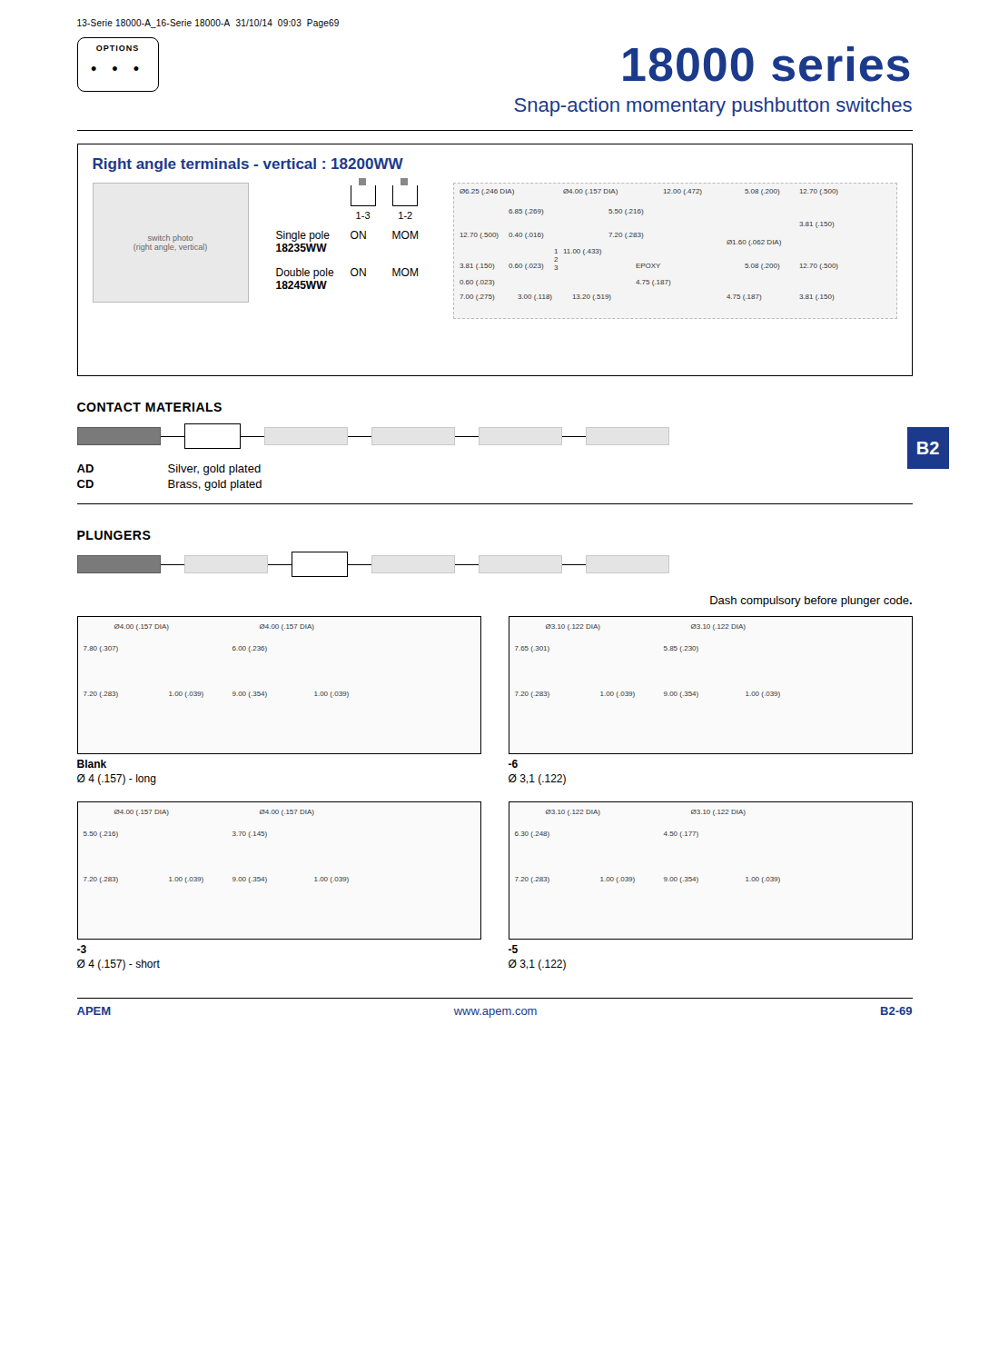13-Serie 18000-A_16-Serie 18000-A 31/10/14 09:03 Page69
OPTIONS
• • •
18000 series
Snap-action momentary pushbutton switches
B2
Right angle terminals - vertical : 18200WW
switch photo
(right angle, vertical)
| | 1-3 | 1-2 |
| Single pole 18235WW | ON | MOM |
| Double pole 18245WW | ON | MOM |
Ø6.25 (.246 DIA) Ø4.00 (.157 DIA) 12.00 (.472) 5.08 (.200) 12.70 (.500) 6.85 (.269) 5.50 (.216) 3.81 (.150) 12.70 (.500) 0.40 (.016) 7.20 (.283) Ø1.60 (.062 DIA) 11.00 (.433) 3.81 (.150) 0.60 (.023) EPOXY 5.08 (.200) 12.70 (.500) 0.60 (.023) 4.75 (.187) 7.00 (.275) 3.00 (.118) 13.20 (.519) 4.75 (.187) 3.81 (.150) 1
2
3
CONTACT MATERIALS
AD
Silver, gold plated
CD
Brass, gold plated
PLUNGERS
Dash compulsory before plunger code.
Ø4.00 (.157 DIA) Ø4.00 (.157 DIA) 7.80 (.307) 6.00 (.236) 7.20 (.283) 1.00 (.039) 9.00 (.354) 1.00 (.039)
Blank
Ø 4 (.157) - long
Ø3.10 (.122 DIA) Ø3.10 (.122 DIA) 7.65 (.301) 5.85 (.230) 7.20 (.283) 1.00 (.039) 9.00 (.354) 1.00 (.039)
-6
Ø 3,1 (.122)
Ø4.00 (.157 DIA) Ø4.00 (.157 DIA) 5.50 (.216) 3.70 (.145) 7.20 (.283) 1.00 (.039) 9.00 (.354) 1.00 (.039)
-3
Ø 4 (.157) - short
Ø3.10 (.122 DIA) Ø3.10 (.122 DIA) 6.30 (.248) 4.50 (.177) 7.20 (.283) 1.00 (.039) 9.00 (.354) 1.00 (.039)
-5
Ø 3,1 (.122)
APEM
www.apem.com
B2-69